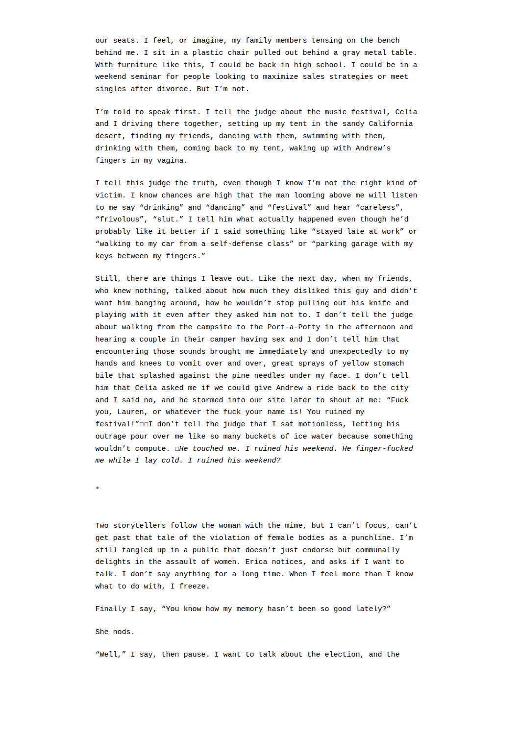our seats. I feel, or imagine, my family members tensing on the bench behind me. I sit in a plastic chair pulled out behind a gray metal table. With furniture like this, I could be back in high school. I could be in a weekend seminar for people looking to maximize sales strategies or meet singles after divorce. But I’m not.
I’m told to speak first. I tell the judge about the music festival, Celia and I driving there together, setting up my tent in the sandy California desert, finding my friends, dancing with them, swimming with them, drinking with them, coming back to my tent, waking up with Andrew’s fingers in my vagina.
I tell this judge the truth, even though I know I’m not the right kind of victim. I know chances are high that the man looming above me will listen to me say “drinking” and “dancing” and “festival” and hear “careless”, “frivolous”, “slut.” I tell him what actually happened even though he’d probably like it better if I said something like “stayed late at work” or “walking to my car from a self-defense class” or “parking garage with my keys between my fingers.”
Still, there are things I leave out. Like the next day, when my friends, who knew nothing, talked about how much they disliked this guy and didn’t want him hanging around, how he wouldn’t stop pulling out his knife and playing with it even after they asked him not to. I don’t tell the judge about walking from the campsite to the Port-a-Potty in the afternoon and hearing a couple in their camper having sex and I don’t tell him that encountering those sounds brought me immediately and unexpectedly to my hands and knees to vomit over and over, great sprays of yellow stomach bile that splashed against the pine needles under my face. I don’t tell him that Celia asked me if we could give Andrew a ride back to the city and I said no, and he stormed into our site later to shout at me: “Fuck you, Lauren, or whatever the fuck your name is! You ruined my festival!”☐☐I don’t tell the judge that I sat motionless, letting his outrage pour over me like so many buckets of ice water because something wouldn’t compute. ☐He touched me. I ruined his weekend. He finger-fucked me while I lay cold. I ruined his weekend?
*
Two storytellers follow the woman with the mime, but I can’t focus, can’t get past that tale of the violation of female bodies as a punchline. I’m still tangled up in a public that doesn’t just endorse but communally delights in the assault of women. Erica notices, and asks if I want to talk. I don’t say anything for a long time. When I feel more than I know what to do with, I freeze.
Finally I say, “You know how my memory hasn’t been so good lately?”
She nods.
“Well,” I say, then pause. I want to talk about the election, and the